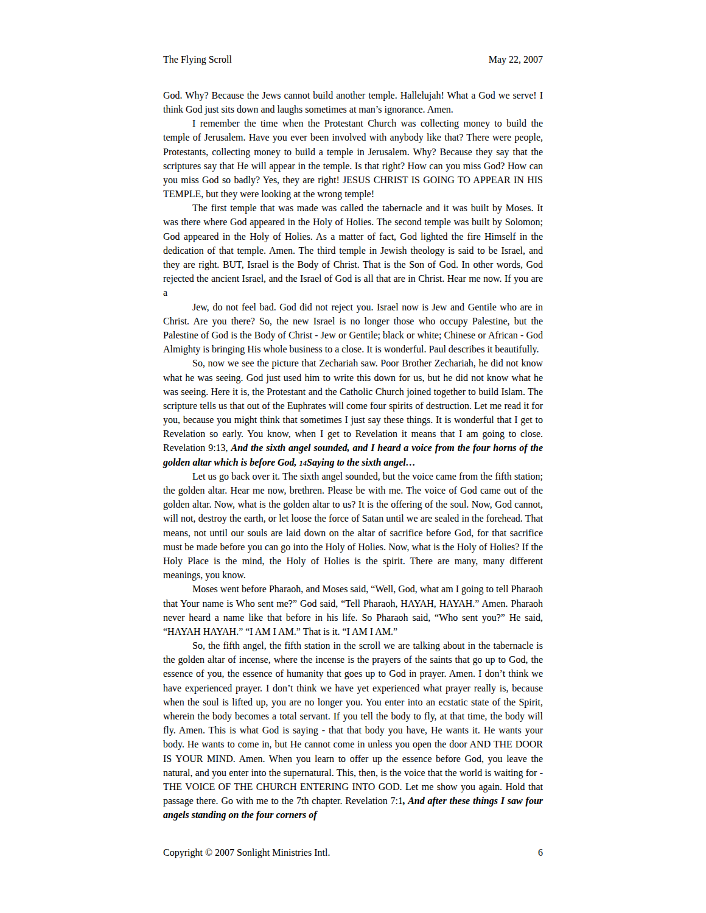The Flying Scroll
May 22, 2007
God. Why? Because the Jews cannot build another temple. Hallelujah! What a God we serve! I think God just sits down and laughs sometimes at man’s ignorance. Amen.
I remember the time when the Protestant Church was collecting money to build the temple of Jerusalem. Have you ever been involved with anybody like that? There were people, Protestants, collecting money to build a temple in Jerusalem. Why? Because they say that the scriptures say that He will appear in the temple. Is that right? How can you miss God? How can you miss God so badly? Yes, they are right! JESUS CHRIST IS GOING TO APPEAR IN HIS TEMPLE, but they were looking at the wrong temple!
The first temple that was made was called the tabernacle and it was built by Moses. It was there where God appeared in the Holy of Holies. The second temple was built by Solomon; God appeared in the Holy of Holies. As a matter of fact, God lighted the fire Himself in the dedication of that temple. Amen. The third temple in Jewish theology is said to be Israel, and they are right. BUT, Israel is the Body of Christ. That is the Son of God. In other words, God rejected the ancient Israel, and the Israel of God is all that are in Christ. Hear me now. If you are a
Jew, do not feel bad. God did not reject you. Israel now is Jew and Gentile who are in Christ. Are you there? So, the new Israel is no longer those who occupy Palestine, but the Palestine of God is the Body of Christ - Jew or Gentile; black or white; Chinese or African - God Almighty is bringing His whole business to a close. It is wonderful. Paul describes it beautifully.
So, now we see the picture that Zechariah saw. Poor Brother Zechariah, he did not know what he was seeing. God just used him to write this down for us, but he did not know what he was seeing. Here it is, the Protestant and the Catholic Church joined together to build Islam. The scripture tells us that out of the Euphrates will come four spirits of destruction. Let me read it for you, because you might think that sometimes I just say these things. It is wonderful that I get to Revelation so early. You know, when I get to Revelation it means that I am going to close. Revelation 9:13, And the sixth angel sounded, and I heard a voice from the four horns of the golden altar which is before God, 14 Saying to the sixth angel…
Let us go back over it. The sixth angel sounded, but the voice came from the fifth station; the golden altar. Hear me now, brethren. Please be with me. The voice of God came out of the golden altar. Now, what is the golden altar to us? It is the offering of the soul. Now, God cannot, will not, destroy the earth, or let loose the force of Satan until we are sealed in the forehead. That means, not until our souls are laid down on the altar of sacrifice before God, for that sacrifice must be made before you can go into the Holy of Holies. Now, what is the Holy of Holies? If the Holy Place is the mind, the Holy of Holies is the spirit. There are many, many different meanings, you know.
Moses went before Pharaoh, and Moses said, “Well, God, what am I going to tell Pharaoh that Your name is Who sent me?” God said, “Tell Pharaoh, HAYAH, HAYAH.” Amen. Pharaoh never heard a name like that before in his life. So Pharaoh said, “Who sent you?” He said, “HAYAH HAYAH.” “I AM I AM.” That is it. “I AM I AM.”
So, the fifth angel, the fifth station in the scroll we are talking about in the tabernacle is the golden altar of incense, where the incense is the prayers of the saints that go up to God, the essence of you, the essence of humanity that goes up to God in prayer. Amen. I don’t think we have experienced prayer. I don’t think we have yet experienced what prayer really is, because when the soul is lifted up, you are no longer you. You enter into an ecstatic state of the Spirit, wherein the body becomes a total servant. If you tell the body to fly, at that time, the body will fly. Amen. This is what God is saying - that that body you have, He wants it. He wants your body. He wants to come in, but He cannot come in unless you open the door AND THE DOOR IS YOUR MIND. Amen. When you learn to offer up the essence before God, you leave the natural, and you enter into the supernatural. This, then, is the voice that the world is waiting for - THE VOICE OF THE CHURCH ENTERING INTO GOD. Let me show you again. Hold that passage there. Go with me to the 7th chapter. Revelation 7:1, And after these things I saw four angels standing on the four corners of
Copyright © 2007 Sonlight Ministries Intl.
6